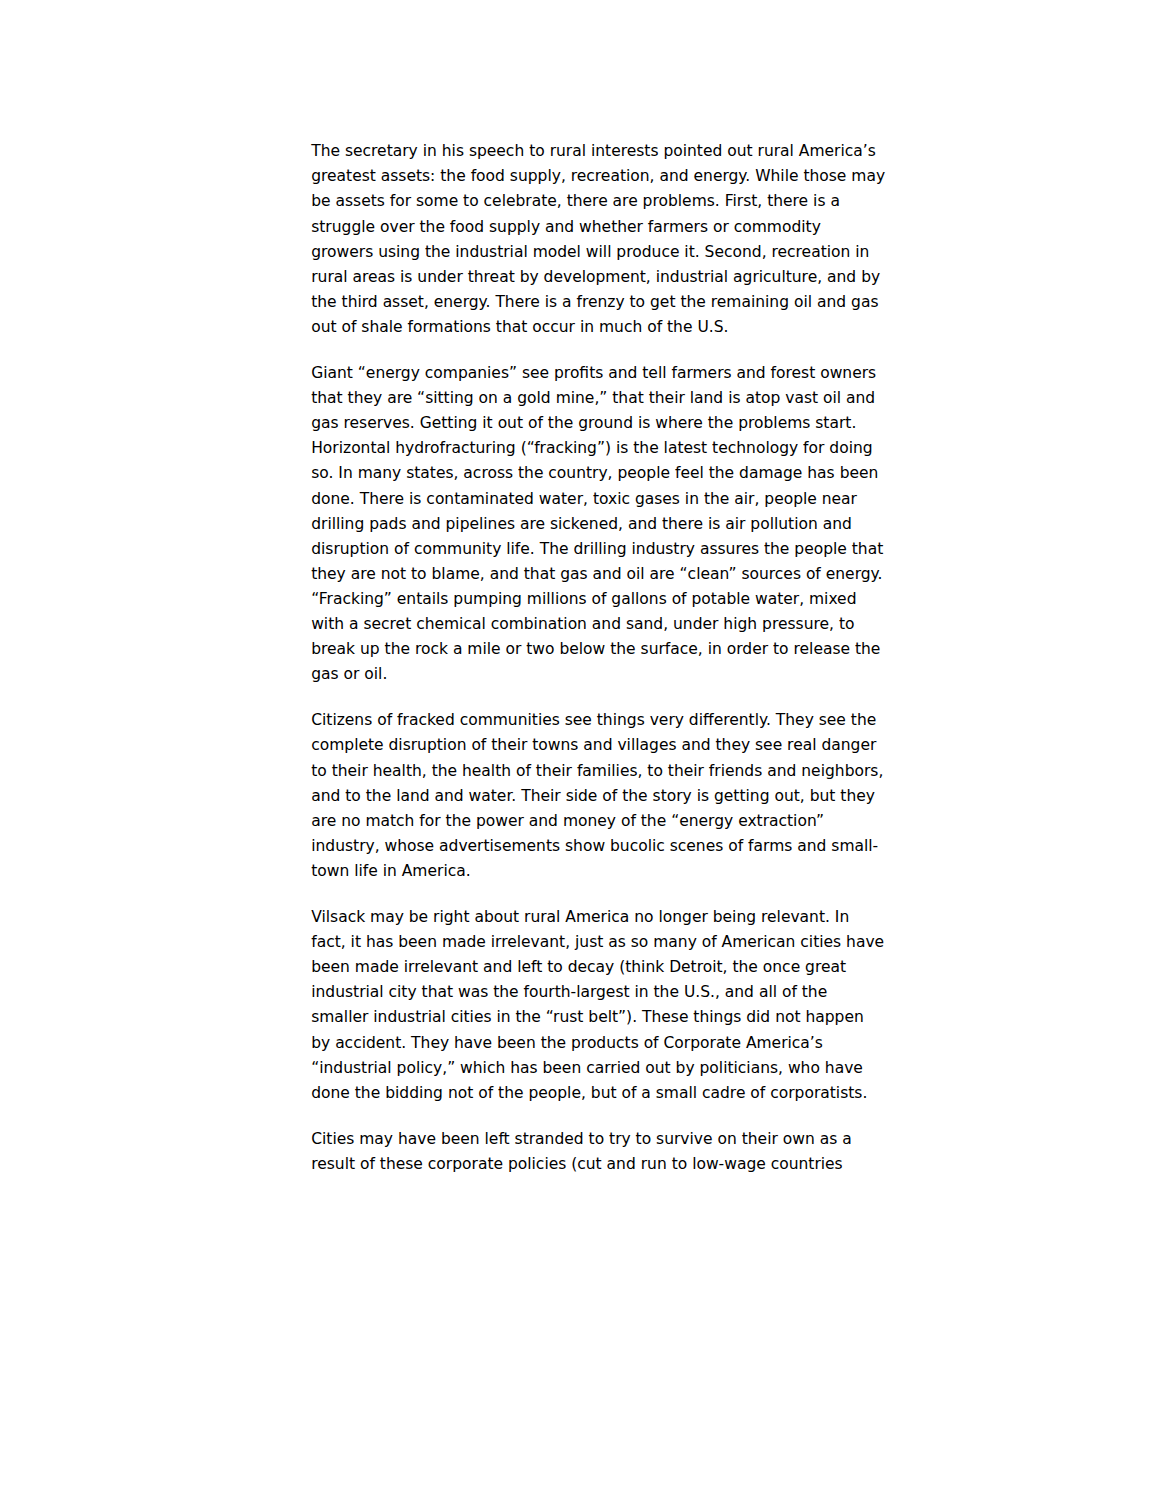The secretary in his speech to rural interests pointed out rural America’s greatest assets: the food supply, recreation, and energy. While those may be assets for some to celebrate, there are problems. First, there is a struggle over the food supply and whether farmers or commodity growers using the industrial model will produce it. Second, recreation in rural areas is under threat by development, industrial agriculture, and by the third asset, energy. There is a frenzy to get the remaining oil and gas out of shale formations that occur in much of the U.S.
Giant “energy companies” see profits and tell farmers and forest owners that they are “sitting on a gold mine,” that their land is atop vast oil and gas reserves. Getting it out of the ground is where the problems start. Horizontal hydrofracturing (“fracking”) is the latest technology for doing so. In many states, across the country, people feel the damage has been done. There is contaminated water, toxic gases in the air, people near drilling pads and pipelines are sickened, and there is air pollution and disruption of community life. The drilling industry assures the people that they are not to blame, and that gas and oil are “clean” sources of energy. “Fracking” entails pumping millions of gallons of potable water, mixed with a secret chemical combination and sand, under high pressure, to break up the rock a mile or two below the surface, in order to release the gas or oil.
Citizens of fracked communities see things very differently. They see the complete disruption of their towns and villages and they see real danger to their health, the health of their families, to their friends and neighbors, and to the land and water. Their side of the story is getting out, but they are no match for the power and money of the “energy extraction” industry, whose advertisements show bucolic scenes of farms and small-town life in America.
Vilsack may be right about rural America no longer being relevant. In fact, it has been made irrelevant, just as so many of American cities have been made irrelevant and left to decay (think Detroit, the once great industrial city that was the fourth-largest in the U.S., and all of the smaller industrial cities in the “rust belt”). These things did not happen by accident. They have been the products of Corporate America’s “industrial policy,” which has been carried out by politicians, who have done the bidding not of the people, but of a small cadre of corporatists.
Cities may have been left stranded to try to survive on their own as a result of these corporate policies (cut and run to low-wage countries